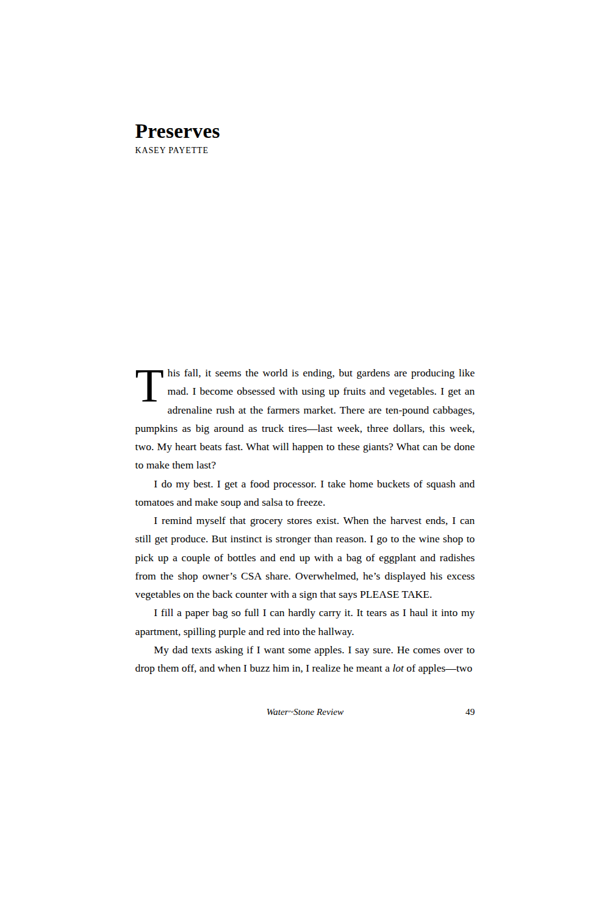Preserves
Kasey Payette
This fall, it seems the world is ending, but gardens are producing like mad. I become obsessed with using up fruits and vegetables. I get an adrenaline rush at the farmers market. There are ten-pound cabbages, pumpkins as big around as truck tires—last week, three dollars, this week, two. My heart beats fast. What will happen to these giants? What can be done to make them last?
I do my best. I get a food processor. I take home buckets of squash and tomatoes and make soup and salsa to freeze.
I remind myself that grocery stores exist. When the harvest ends, I can still get produce. But instinct is stronger than reason. I go to the wine shop to pick up a couple of bottles and end up with a bag of eggplant and radishes from the shop owner’s CSA share. Overwhelmed, he’s displayed his excess vegetables on the back counter with a sign that says PLEASE TAKE.
I fill a paper bag so full I can hardly carry it. It tears as I haul it into my apartment, spilling purple and red into the hallway.
My dad texts asking if I want some apples. I say sure. He comes over to drop them off, and when I buzz him in, I realize he meant a lot of apples—two
Water~Stone Review 49